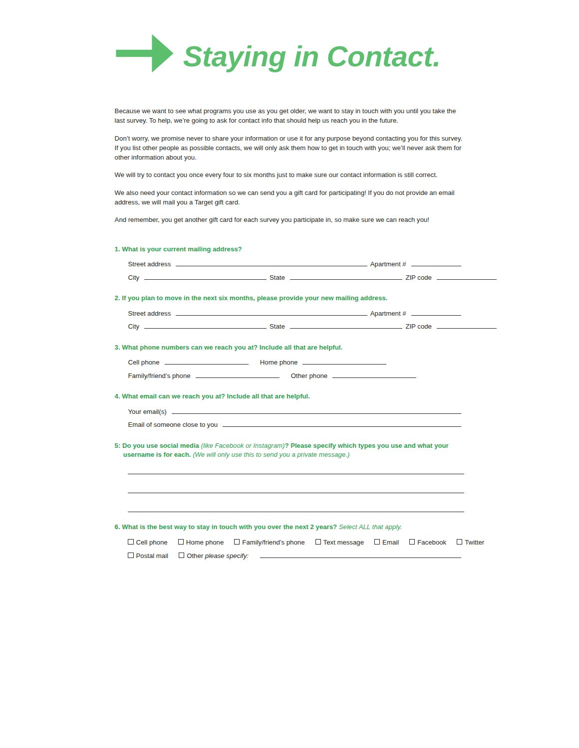Staying in Contact.
Because we want to see what programs you use as you get older, we want to stay in touch with you until you take the last survey. To help, we’re going to ask for contact info that should help us reach you in the future.
Don’t worry, we promise never to share your information or use it for any purpose beyond contacting you for this survey. If you list other people as possible contacts, we will only ask them how to get in touch with you; we’ll never ask them for other information about you.
We will try to contact you once every four to six months just to make sure our contact information is still correct.
We also need your contact information so we can send you a gift card for participating! If you do not provide an email address, we will mail you a Target gift card.
And remember, you get another gift card for each survey you participate in, so make sure we can reach you!
1. What is your current mailing address?
Street address Apartment #
City State ZIP code
2. If you plan to move in the next six months, please provide your new mailing address.
Street address Apartment #
City State ZIP code
3. What phone numbers can we reach you at? Include all that are helpful.
Cell phone Home phone
Family/friend’s phone Other phone
4. What email can we reach you at? Include all that are helpful.
Your email(s)
Email of someone close to you
5: Do you use social media (like Facebook or Instagram)? Please specify which types you use and what your username is for each. (We will only use this to send you a private message.)
6. What is the best way to stay in touch with you over the next 2 years? Select ALL that apply.
Cell phone Home phone Family/friend’s phone Text message Email Facebook Twitter
Postal mail Other please specify: